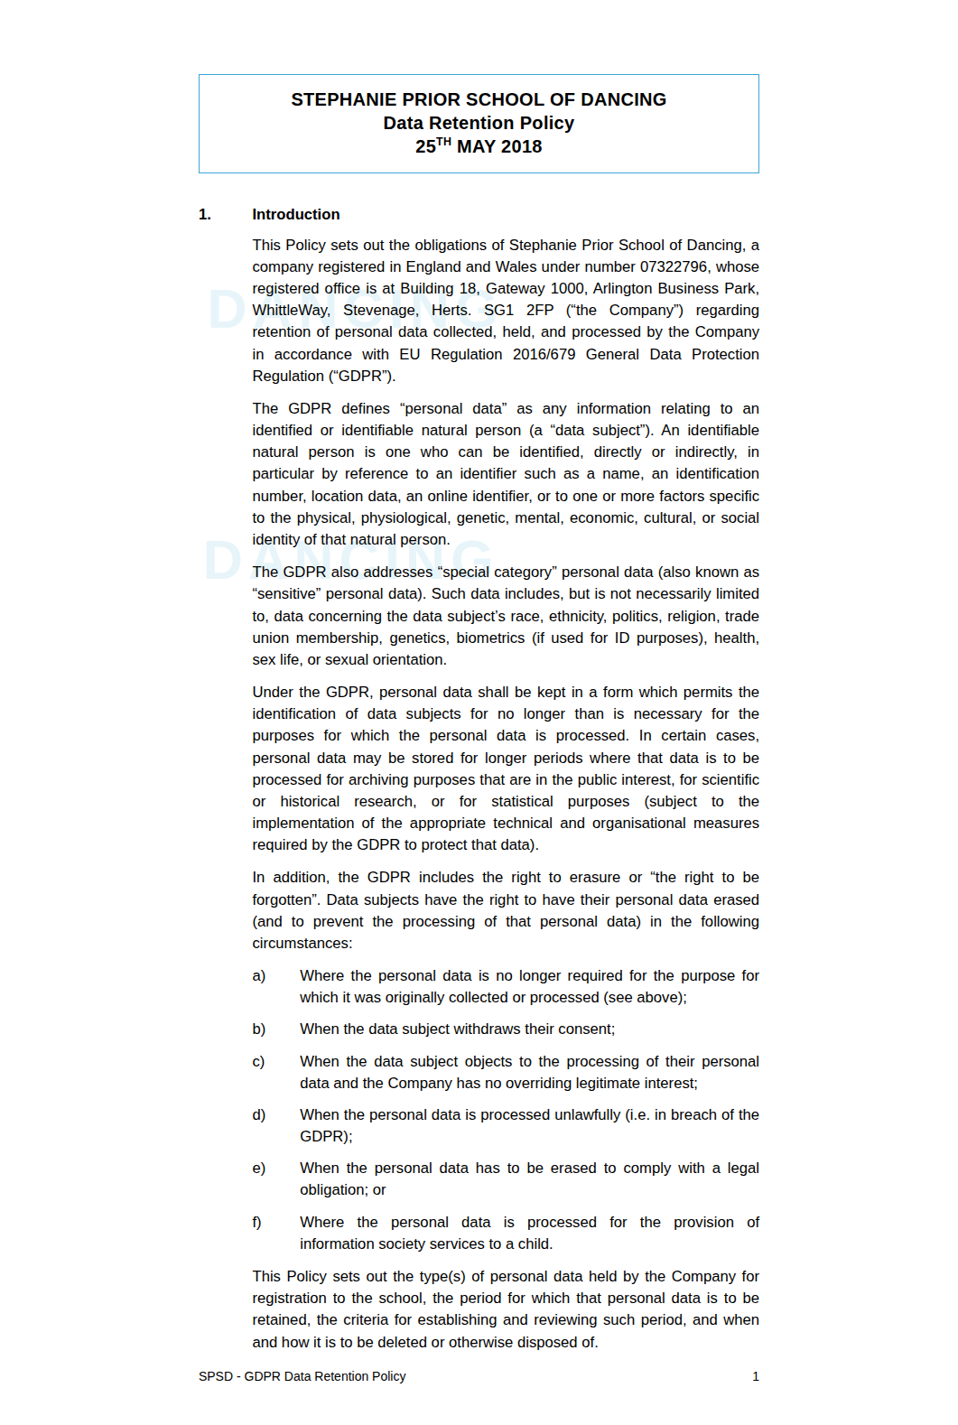DANCING DANCING
STEPHANIE PRIOR SCHOOL OF DANCING
Data Retention Policy
25TH MAY 2018
1.
Introduction
This Policy sets out the obligations of Stephanie Prior School of Dancing, a company registered in England and Wales under number 07322796, whose registered office is at Building 18, Gateway 1000, Arlington Business Park, WhittleWay, Stevenage, Herts. SG1 2FP (“the Company”) regarding retention of personal data collected, held, and processed by the Company in accordance with EU Regulation 2016/679 General Data Protection Regulation (“GDPR”).
The GDPR defines “personal data” as any information relating to an identified or identifiable natural person (a “data subject”). An identifiable natural person is one who can be identified, directly or indirectly, in particular by reference to an identifier such as a name, an identification number, location data, an online identifier, or to one or more factors specific to the physical, physiological, genetic, mental, economic, cultural, or social identity of that natural person.
The GDPR also addresses “special category” personal data (also known as “sensitive” personal data). Such data includes, but is not necessarily limited to, data concerning the data subject’s race, ethnicity, politics, religion, trade union membership, genetics, biometrics (if used for ID purposes), health, sex life, or sexual orientation.
Under the GDPR, personal data shall be kept in a form which permits the identification of data subjects for no longer than is necessary for the purposes for which the personal data is processed. In certain cases, personal data may be stored for longer periods where that data is to be processed for archiving purposes that are in the public interest, for scientific or historical research, or for statistical purposes (subject to the implementation of the appropriate technical and organisational measures required by the GDPR to protect that data).
In addition, the GDPR includes the right to erasure or “the right to be forgotten”. Data subjects have the right to have their personal data erased (and to prevent the processing of that personal data) in the following circumstances:
a) Where the personal data is no longer required for the purpose for which it was originally collected or processed (see above);
b) When the data subject withdraws their consent;
c) When the data subject objects to the processing of their personal data and the Company has no overriding legitimate interest;
d) When the personal data is processed unlawfully (i.e. in breach of the GDPR);
e) When the personal data has to be erased to comply with a legal obligation; or
f) Where the personal data is processed for the provision of information society services to a child.
This Policy sets out the type(s) of personal data held by the Company for registration to the school, the period for which that personal data is to be retained, the criteria for establishing and reviewing such period, and when and how it is to be deleted or otherwise disposed of.
SPSD - GDPR Data Retention Policy
1